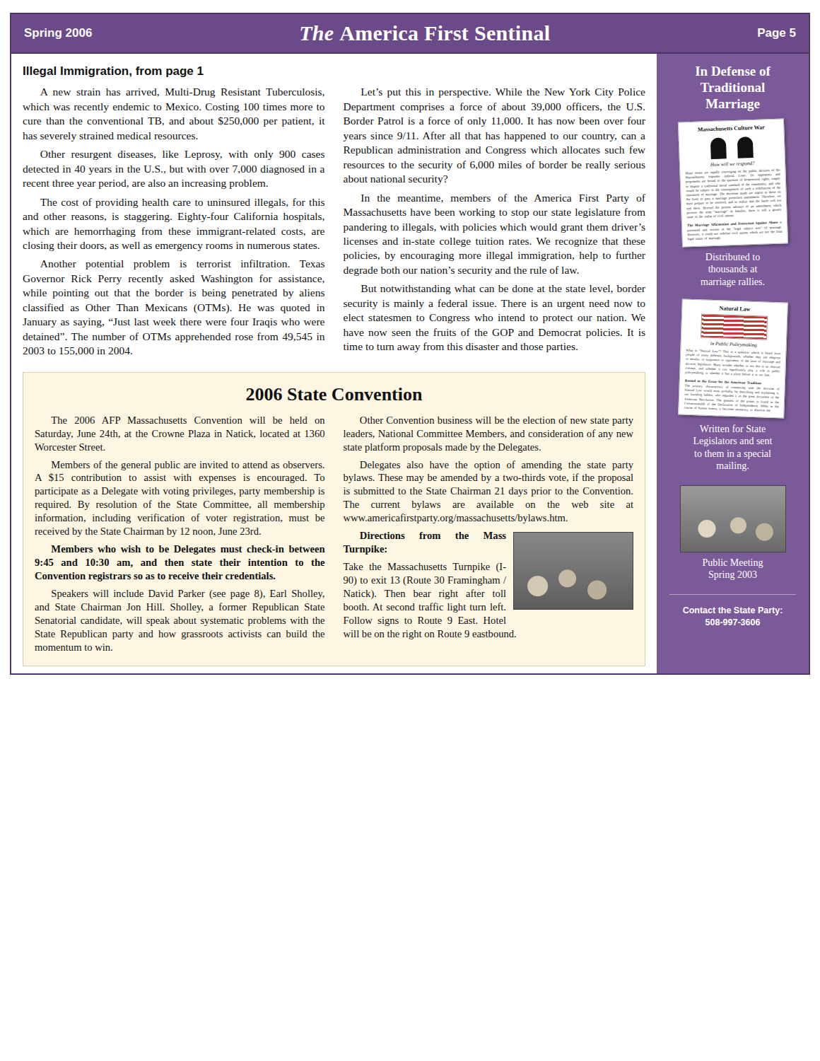Spring 2006
The America First Sentinal
Page 5
Illegal Immigration, from page 1
A new strain has arrived, Multi-Drug Resistant Tuberculosis, which was recently endemic to Mexico. Costing 100 times more to cure than the conventional TB, and about $250,000 per patient, it has severely strained medical resources.
Other resurgent diseases, like Leprosy, with only 900 cases detected in 40 years in the U.S., but with over 7,000 diagnosed in a recent three year period, are also an increasing problem.
The cost of providing health care to uninsured illegals, for this and other reasons, is staggering. Eighty-four California hospitals, which are hemorrhaging from these immigrant-related costs, are closing their doors, as well as emergency rooms in numerous states.
Another potential problem is terrorist infiltration. Texas Governor Rick Perry recently asked Washington for assistance, while pointing out that the border is being penetrated by aliens classified as Other Than Mexicans (OTMs). He was quoted in January as saying, “Just last week there were four Iraqis who were detained”. The number of OTMs apprehended rose from 49,545 in 2003 to 155,000 in 2004.
Let’s put this in perspective. While the New York City Police Department comprises a force of about 39,000 officers, the U.S. Border Patrol is a force of only 11,000. It has now been over four years since 9/11. After all that has happened to our country, can a Republican administration and Congress which allocates such few resources to the security of 6,000 miles of border be really serious about national security?
In the meantime, members of the America First Party of Massachusetts have been working to stop our state legislature from pandering to illegals, with policies which would grant them driver’s licenses and in-state college tuition rates. We recognize that these policies, by encouraging more illegal immigration, help to further degrade both our nation’s security and the rule of law.
But notwithstanding what can be done at the state level, border security is mainly a federal issue. There is an urgent need now to elect statesmen to Congress who intend to protect our nation. We have now seen the fruits of the GOP and Democrat policies. It is time to turn away from this disaster and those parties.
2006 State Convention
The 2006 AFP Massachusetts Convention will be held on Saturday, June 24th, at the Crowne Plaza in Natick, located at 1360 Worcester Street.
Members of the general public are invited to attend as observers. A $15 contribution to assist with expenses is encouraged. To participate as a Delegate with voting privileges, party membership is required. By resolution of the State Committee, all membership information, including verification of voter registration, must be received by the State Chairman by 12 noon, June 23rd.
Members who wish to be Delegates must check-in between 9:45 and 10:30 am, and then state their intention to the Convention registrars so as to receive their credentials.
Speakers will include David Parker (see page 8), Earl Sholley, and State Chairman Jon Hill. Sholley, a former Republican State Senatorial candidate, will speak about systematic problems with the State Republican party and how grassroots activists can build the momentum to win.
Other Convention business will be the election of new state party leaders, National Committee Members, and consideration of any new state platform proposals made by the Delegates.
Delegates also have the option of amending the state party bylaws. These may be amended by a two-thirds vote, if the proposal is submitted to the State Chairman 21 days prior to the Convention. The current bylaws are available on the web site at www.americafirstparty.org/massachusetts/bylaws.htm.
Directions from the Mass Turnpike:
Take the Massachusetts Turnpike (I-90) to exit 13 (Route 30 Framingham / Natick). Then bear right after toll booth. At second traffic light turn left. Follow signs to Route 9 East. Hotel will be on the right on Route 9 eastbound.
In Defense of
Traditional
Marriage
Massachusetts Culture War
How will we respond?
Many issues are rapidly converging on the public decision of the Massachusetts Supreme Judicial Court. Its opponents and proponents are bound to the question of homosexual rights, simply to dispute a traditional moral standard of the community, and who would be subject to the consequences of such a redefinition of the institution of marriage. The decisions made are urgent to those on the front to pass a marriage protection amendment. Therefore, we must prepare to be resolved, and to realize that the battle will not end there. Beyond the present advance of an amendment which protects the term “marriage” in families, there is still a greater issue in the realm of civil unions.
The Marriage Affirmation and Protection Against Abuse is presented and written in the “legal subject text” of marriage. However, it could not redefine civil unions which are not the final legal status of marriage.
Distributed to
thousands at
marriage rallies.
Natural Law
in Public Policymaking
What is “Natural Law”? This is a question which is heard from people of many different backgrounds, whether they are religious or secular, or supporters or opponents of the laws of marriage and divorce, legislators. Many wonder whether or not this is an obscure concept, and whether it can significantly play a role in public policymaking, or whether it has a place before it is too late.
Rooted in the Essay for the American Tradition
The primary characteristic of connecting with the doctrine of Natural Law would most probably be describing and explaining it, our founding fathers, who regarded it as the great document of the American Revolution. The greatest of the points is found in the Commonwealth of the Declaration of Independence. When in the course of human events, it becomes necessary, to dissolve the
Written for State
Legislators and sent
to them in a special
mailing.
Public Meeting
Spring 2003
Contact the State Party:
508-997-3606